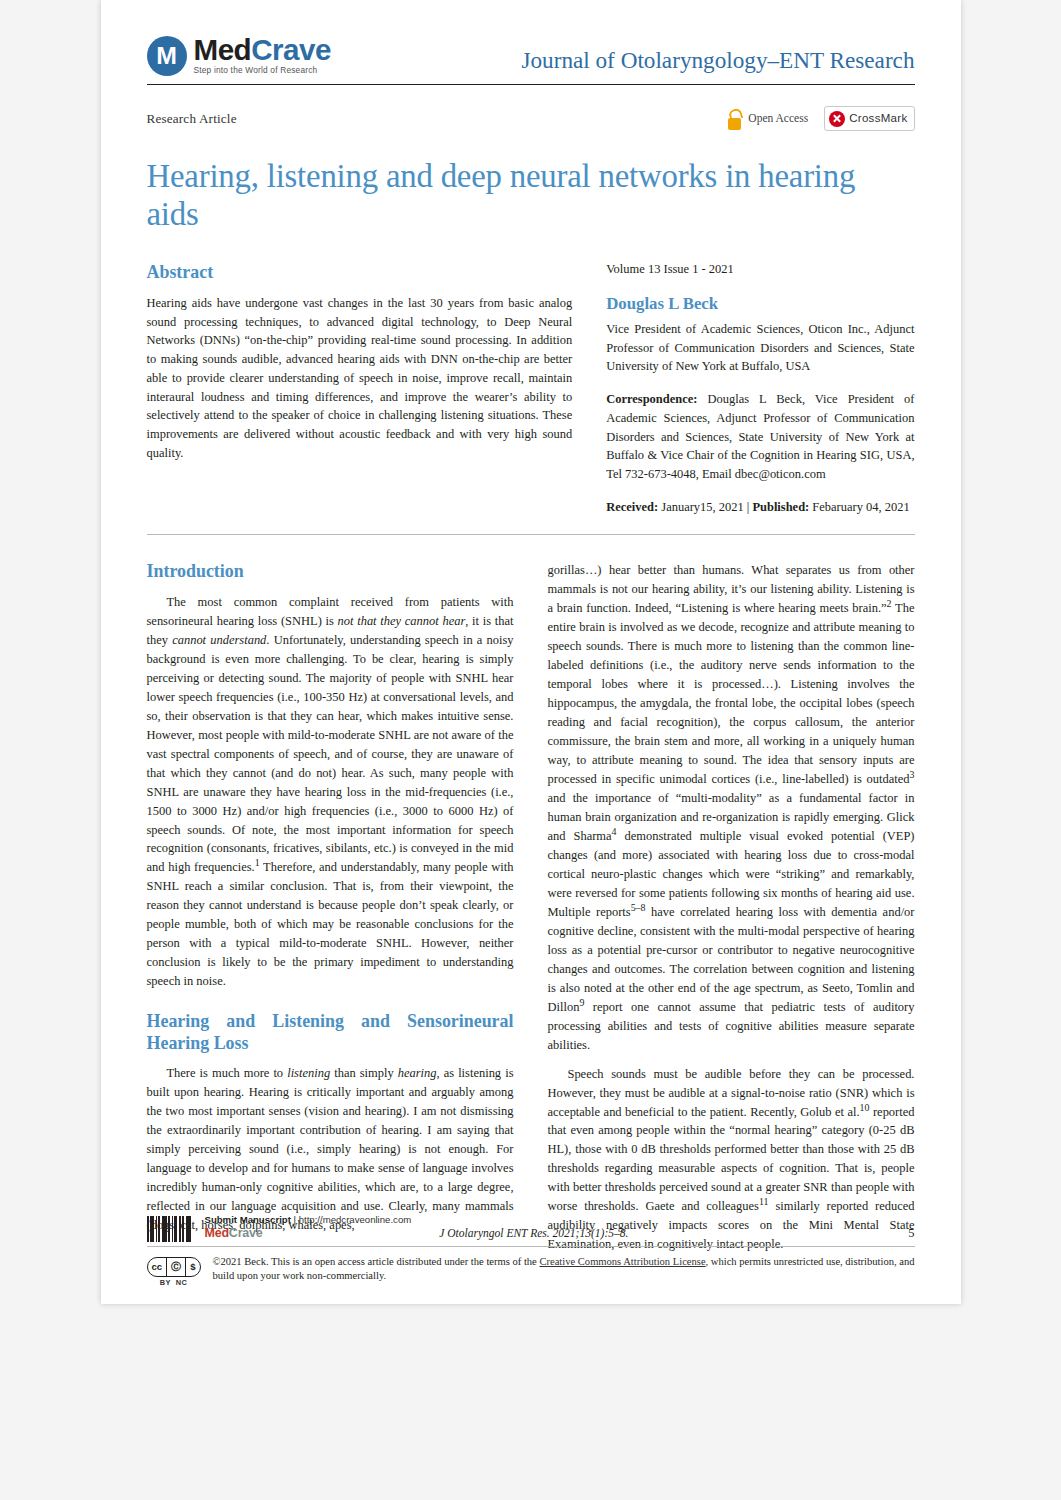M
MedCrave
Step into the World of Research
Journal of Otolaryngology–ENT Research
Research Article
Open Access
CrossMark
Hearing, listening and deep neural networks in hearing aids
Abstract
Hearing aids have undergone vast changes in the last 30 years from basic analog sound processing techniques, to advanced digital technology, to Deep Neural Networks (DNNs) “on-the-chip” providing real-time sound processing. In addition to making sounds audible, advanced hearing aids with DNN on-the-chip are better able to provide clearer understanding of speech in noise, improve recall, maintain interaural loudness and timing differences, and improve the wearer’s ability to selectively attend to the speaker of choice in challenging listening situations. These improvements are delivered without acoustic feedback and with very high sound quality.
Volume 13 Issue 1 - 2021
Douglas L Beck
Vice President of Academic Sciences, Oticon Inc., Adjunct Professor of Communication Disorders and Sciences, State University of New York at Buffalo, USA
Correspondence: Douglas L Beck, Vice President of Academic Sciences, Adjunct Professor of Communication Disorders and Sciences, State University of New York at Buffalo & Vice Chair of the Cognition in Hearing SIG, USA, Tel 732-673-4048, Email dbec@oticon.com
Received: January15, 2021 | Published: Febaruary 04, 2021
Introduction
The most common complaint received from patients with sensorineural hearing loss (SNHL) is not that they cannot hear, it is that they cannot understand. Unfortunately, understanding speech in a noisy background is even more challenging. To be clear, hearing is simply perceiving or detecting sound. The majority of people with SNHL hear lower speech frequencies (i.e., 100-350 Hz) at conversational levels, and so, their observation is that they can hear, which makes intuitive sense. However, most people with mild-to-moderate SNHL are not aware of the vast spectral components of speech, and of course, they are unaware of that which they cannot (and do not) hear. As such, many people with SNHL are unaware they have hearing loss in the mid-frequencies (i.e., 1500 to 3000 Hz) and/or high frequencies (i.e., 3000 to 6000 Hz) of speech sounds. Of note, the most important information for speech recognition (consonants, fricatives, sibilants, etc.) is conveyed in the mid and high frequencies.1 Therefore, and understandably, many people with SNHL reach a similar conclusion. That is, from their viewpoint, the reason they cannot understand is because people don’t speak clearly, or people mumble, both of which may be reasonable conclusions for the person with a typical mild-to-moderate SNHL. However, neither conclusion is likely to be the primary impediment to understanding speech in noise.
Hearing and Listening and Sensorineural Hearing Loss
There is much more to listening than simply hearing, as listening is built upon hearing. Hearing is critically important and arguably among the two most important senses (vision and hearing). I am not dismissing the extraordinarily important contribution of hearing. I am saying that simply perceiving sound (i.e., simply hearing) is not enough. For language to develop and for humans to make sense of language involves incredibly human-only cognitive abilities, which are, to a large degree, reflected in our language acquisition and use. Clearly, many mammals (dogs, cat, horses, dolphins, whales, apes,
gorillas…) hear better than humans. What separates us from other mammals is not our hearing ability, it’s our listening ability. Listening is a brain function. Indeed, “Listening is where hearing meets brain.”2 The entire brain is involved as we decode, recognize and attribute meaning to speech sounds. There is much more to listening than the common line-labeled definitions (i.e., the auditory nerve sends information to the temporal lobes where it is processed…). Listening involves the hippocampus, the amygdala, the frontal lobe, the occipital lobes (speech reading and facial recognition), the corpus callosum, the anterior commissure, the brain stem and more, all working in a uniquely human way, to attribute meaning to sound. The idea that sensory inputs are processed in specific unimodal cortices (i.e., line-labelled) is outdated3 and the importance of “multi-modality” as a fundamental factor in human brain organization and re-organization is rapidly emerging. Glick and Sharma4 demonstrated multiple visual evoked potential (VEP) changes (and more) associated with hearing loss due to cross-modal cortical neuro-plastic changes which were “striking” and remarkably, were reversed for some patients following six months of hearing aid use. Multiple reports5–8 have correlated hearing loss with dementia and/or cognitive decline, consistent with the multi-modal perspective of hearing loss as a potential pre-cursor or contributor to negative neurocognitive changes and outcomes. The correlation between cognition and listening is also noted at the other end of the age spectrum, as Seeto, Tomlin and Dillon9 report one cannot assume that pediatric tests of auditory processing abilities and tests of cognitive abilities measure separate abilities.
Speech sounds must be audible before they can be processed. However, they must be audible at a signal-to-noise ratio (SNR) which is acceptable and beneficial to the patient. Recently, Golub et al.10 reported that even among people within the “normal hearing” category (0-25 dB HL), those with 0 dB thresholds performed better than those with 25 dB thresholds regarding measurable aspects of cognition. That is, people with better thresholds perceived sound at a greater SNR than people with worse thresholds. Gaete and colleagues11 similarly reported reduced audibility negatively impacts scores on the Mini Mental State Examination, even in cognitively intact people.
Submit Manuscript | http://medcraveonline.com
MedCrave
J Otolaryngol ENT Res. 2021;13(1):5–8.
5
ccⒸ$
BY NC
©2021 Beck. This is an open access article distributed under the terms of the Creative Commons Attribution License, which permits unrestricted use, distribution, and build upon your work non-commercially.